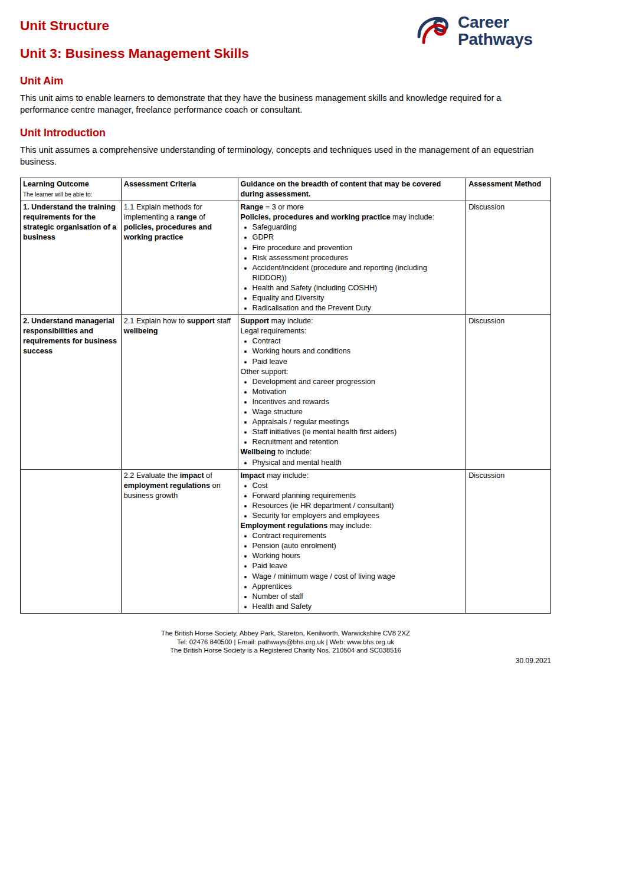Career
Pathways
Unit Structure
Unit 3: Business Management Skills
Unit Aim
This unit aims to enable learners to demonstrate that they have the business management skills and knowledge required for a performance centre manager, freelance performance coach or consultant.
Unit Introduction
This unit assumes a comprehensive understanding of terminology, concepts and techniques used in the management of an equestrian business.
| Learning Outcome The learner will be able to: | Assessment Criteria | Guidance on the breadth of content that may be covered during assessment. | Assessment Method |
| --- | --- | --- | --- |
| 1. Understand the training requirements for the strategic organisation of a business | 1.1 Explain methods for implementing a range of policies, procedures and working practice | Range = 3 or more Policies, procedures and working practice may include: Safeguarding GDPR Fire procedure and prevention Risk assessment procedures Accident/incident (procedure and reporting (including RIDDOR)) Health and Safety (including COSHH) Equality and Diversity Radicalisation and the Prevent Duty | Discussion |
| 2. Understand managerial responsibilities and requirements for business success | 2.1 Explain how to support staff wellbeing | Support may include: Legal requirements: Contract Working hours and conditions Paid leave Other support: Development and career progression Motivation Incentives and rewards Wage structure Appraisals / regular meetings Staff initiatives (ie mental health first aiders) Recruitment and retention Wellbeing to include: Physical and mental health | Discussion |
| | 2.2 Evaluate the impact of employment regulations on business growth | Impact may include: Cost Forward planning requirements Resources (ie HR department / consultant) Security for employers and employees Employment regulations may include: Contract requirements Pension (auto enrolment) Working hours Paid leave Wage / minimum wage / cost of living wage Apprentices Number of staff Health and Safety | Discussion |
The British Horse Society, Abbey Park, Stareton, Kenilworth, Warwickshire CV8 2XZ
Tel: 02476 840500 | Email: pathways@bhs.org.uk | Web: www.bhs.org.uk
The British Horse Society is a Registered Charity Nos. 210504 and SC038516
30.09.2021